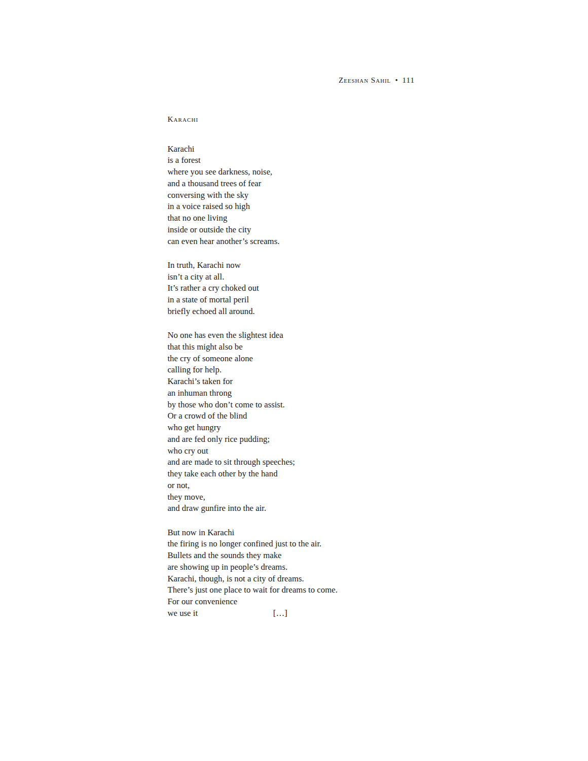Zeeshan Sahil • 111
Karachi
Karachi
is a forest
where you see darkness, noise,
and a thousand trees of fear
conversing with the sky
in a voice raised so high
that no one living
inside or outside the city
can even hear another’s screams.
In truth, Karachi now
isn’t a city at all.
It’s rather a cry choked out
in a state of mortal peril
briefly echoed all around.
No one has even the slightest idea
that this might also be
the cry of someone alone
calling for help.
Karachi’s taken for
an inhuman throng
by those who don’t come to assist.
Or a crowd of the blind
who get hungry
and are fed only rice pudding;
who cry out
and are made to sit through speeches;
they take each other by the hand
or not,
they move,
and draw gunfire into the air.
But now in Karachi
the firing is no longer confined just to the air.
Bullets and the sounds they make
are showing up in people’s dreams.
Karachi, though, is not a city of dreams.
There’s just one place to wait for dreams to come.
For our convenience
we use it[…]